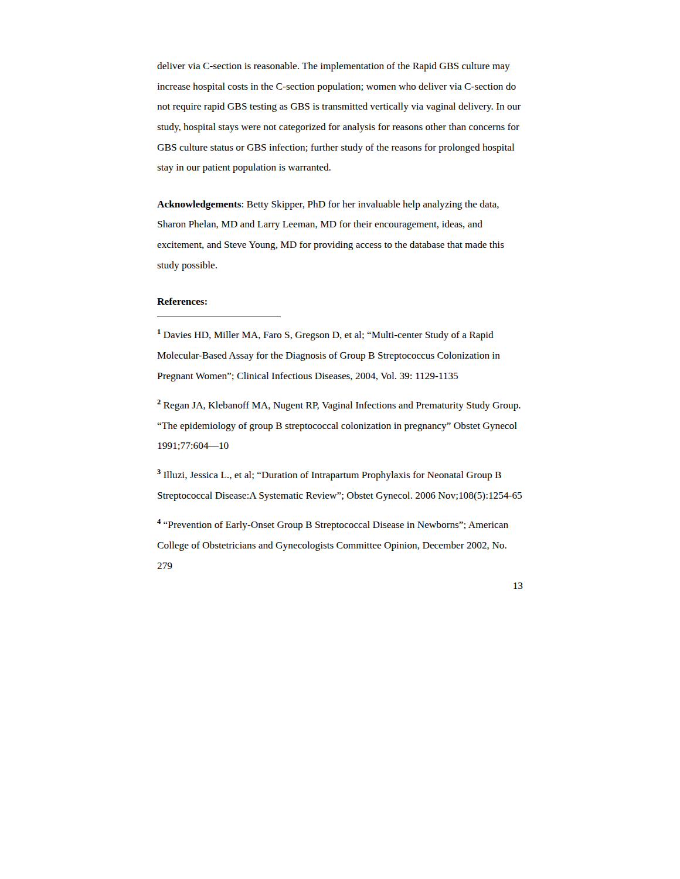deliver via C-section is reasonable. The implementation of the Rapid GBS culture may increase hospital costs in the C-section population; women who deliver via C-section do not require rapid GBS testing as GBS is transmitted vertically via vaginal delivery. In our study, hospital stays were not categorized for analysis for reasons other than concerns for GBS culture status or GBS infection; further study of the reasons for prolonged hospital stay in our patient population is warranted.
Acknowledgements: Betty Skipper, PhD for her invaluable help analyzing the data, Sharon Phelan, MD and Larry Leeman, MD for their encouragement, ideas, and excitement, and Steve Young, MD for providing access to the database that made this study possible.
References:
1 Davies HD, Miller MA, Faro S, Gregson D, et al; “Multi-center Study of a Rapid Molecular-Based Assay for the Diagnosis of Group B Streptococcus Colonization in Pregnant Women”; Clinical Infectious Diseases, 2004, Vol. 39: 1129-1135
2 Regan JA, Klebanoff MA, Nugent RP, Vaginal Infections and Prematurity Study Group. “The epidemiology of group B streptococcal colonization in pregnancy” Obstet Gynecol 1991;77:604—10
3 Illuzi, Jessica L., et al; “Duration of Intrapartum Prophylaxis for Neonatal Group B Streptococcal Disease:A Systematic Review”; Obstet Gynecol. 2006 Nov;108(5):1254-65
4 “Prevention of Early-Onset Group B Streptococcal Disease in Newborns”; American College of Obstetricians and Gynecologists Committee Opinion, December 2002, No. 279
13